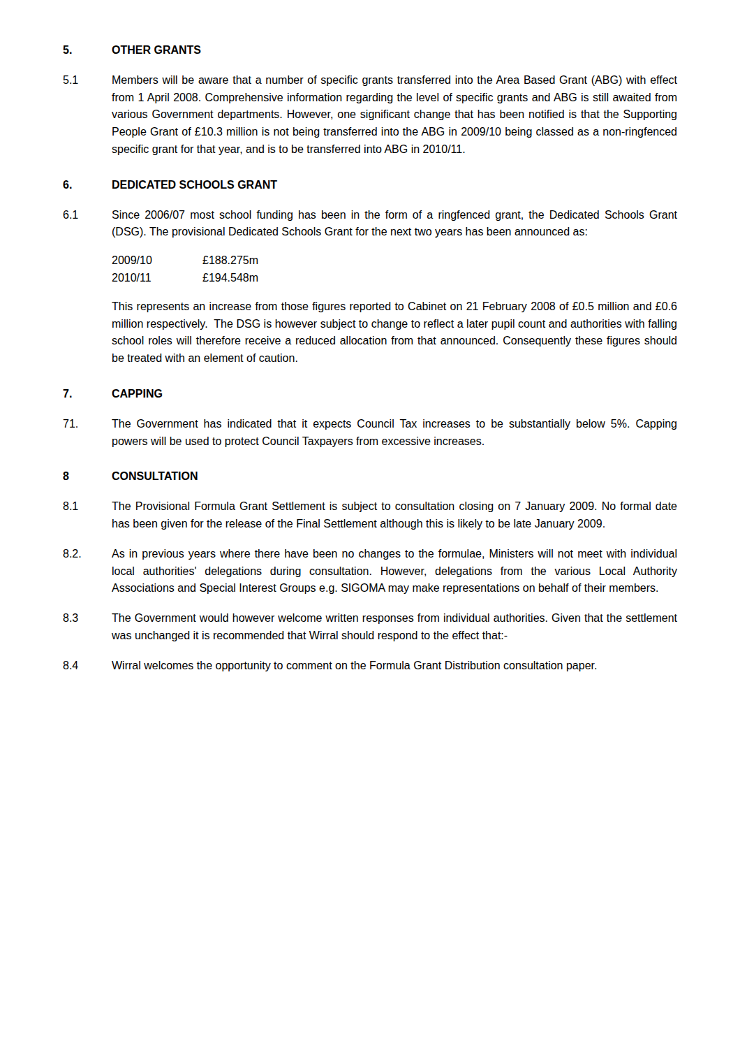5.
Other Grants
5.1
Members will be aware that a number of specific grants transferred into the Area Based Grant (ABG) with effect from 1 April 2008. Comprehensive information regarding the level of specific grants and ABG is still awaited from various Government departments. However, one significant change that has been notified is that the Supporting People Grant of £10.3 million is not being transferred into the ABG in 2009/10 being classed as a non-ringfenced specific grant for that year, and is to be transferred into ABG in 2010/11.
6.
Dedicated Schools Grant
6.1
Since 2006/07 most school funding has been in the form of a ringfenced grant, the Dedicated Schools Grant (DSG). The provisional Dedicated Schools Grant for the next two years has been announced as:
2009/10
£188.275m
2010/11
£194.548m
This represents an increase from those figures reported to Cabinet on 21 February 2008 of £0.5 million and £0.6 million respectively. The DSG is however subject to change to reflect a later pupil count and authorities with falling school roles will therefore receive a reduced allocation from that announced. Consequently these figures should be treated with an element of caution.
7.
Capping
71.
The Government has indicated that it expects Council Tax increases to be substantially below 5%. Capping powers will be used to protect Council Taxpayers from excessive increases.
8
Consultation
8.1
The Provisional Formula Grant Settlement is subject to consultation closing on 7 January 2009. No formal date has been given for the release of the Final Settlement although this is likely to be late January 2009.
8.2.
As in previous years where there have been no changes to the formulae, Ministers will not meet with individual local authorities' delegations during consultation. However, delegations from the various Local Authority Associations and Special Interest Groups e.g. SIGOMA may make representations on behalf of their members.
8.3
The Government would however welcome written responses from individual authorities. Given that the settlement was unchanged it is recommended that Wirral should respond to the effect that:-
8.4
Wirral welcomes the opportunity to comment on the Formula Grant Distribution consultation paper.